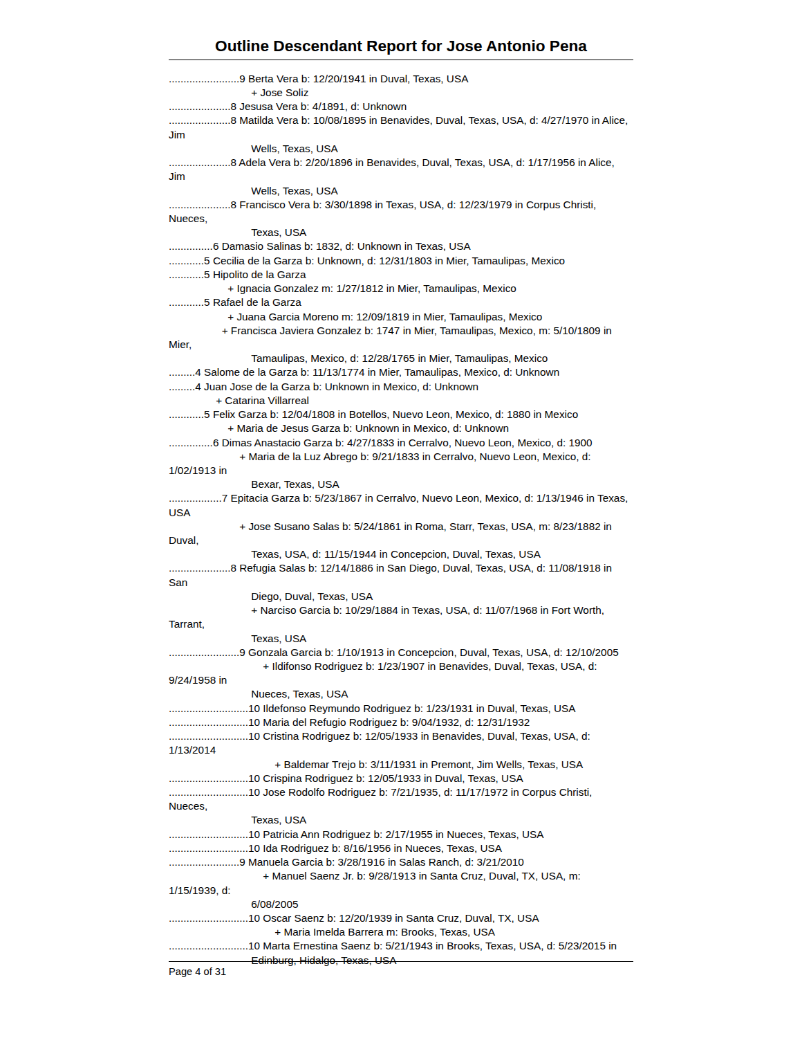Outline Descendant Report for Jose Antonio Pena
........................9 Berta Vera b: 12/20/1941 in Duval, Texas, USA
+ Jose Soliz
.....................8 Jesusa Vera b: 4/1891, d: Unknown
.....................8 Matilda Vera b: 10/08/1895 in Benavides, Duval, Texas, USA, d: 4/27/1970 in Alice, Jim Wells, Texas, USA
.....................8 Adela Vera b: 2/20/1896 in Benavides, Duval, Texas, USA, d: 1/17/1956 in Alice, Jim Wells, Texas, USA
.....................8 Francisco Vera b: 3/30/1898 in Texas, USA, d: 12/23/1979 in Corpus Christi, Nueces, Texas, USA
...............6 Damasio Salinas b: 1832, d: Unknown in Texas, USA
............5 Cecilia de la Garza b: Unknown, d: 12/31/1803 in Mier, Tamaulipas, Mexico
............5 Hipolito de la Garza
+ Ignacia Gonzalez m: 1/27/1812 in Mier, Tamaulipas, Mexico
............5 Rafael de la Garza
+ Juana Garcia Moreno m: 12/09/1819 in Mier, Tamaulipas, Mexico
+ Francisca Javiera Gonzalez b: 1747 in Mier, Tamaulipas, Mexico, m: 5/10/1809 in Mier, Tamaulipas, Mexico, d: 12/28/1765 in Mier, Tamaulipas, Mexico
.........4 Salome de la Garza b: 11/13/1774 in Mier, Tamaulipas, Mexico, d: Unknown
.........4 Juan Jose de la Garza b: Unknown in Mexico, d: Unknown
+ Catarina Villarreal
............5 Felix Garza b: 12/04/1808 in Botellos, Nuevo Leon, Mexico, d: 1880 in Mexico
+ Maria de Jesus Garza b: Unknown in Mexico, d: Unknown
...............6 Dimas Anastacio Garza b: 4/27/1833 in Cerralvo, Nuevo Leon, Mexico, d: 1900
+ Maria de la Luz Abrego b: 9/21/1833 in Cerralvo, Nuevo Leon, Mexico, d: 1/02/1913 in Bexar, Texas, USA
..................7 Epitacia Garza b: 5/23/1867 in Cerralvo, Nuevo Leon, Mexico, d: 1/13/1946 in Texas, USA
+ Jose Susano Salas b: 5/24/1861 in Roma, Starr, Texas, USA, m: 8/23/1882 in Duval, Texas, USA, d: 11/15/1944 in Concepcion, Duval, Texas, USA
.....................8 Refugia Salas b: 12/14/1886 in San Diego, Duval, Texas, USA, d: 11/08/1918 in San Diego, Duval, Texas, USA
+ Narciso Garcia b: 10/29/1884 in Texas, USA, d: 11/07/1968 in Fort Worth, Tarrant, Texas, USA
........................9 Gonzala Garcia b: 1/10/1913 in Concepcion, Duval, Texas, USA, d: 12/10/2005
+ Ildifonso Rodriguez b: 1/23/1907 in Benavides, Duval, Texas, USA, d: 9/24/1958 in Nueces, Texas, USA
...........................10 Ildefonso Reymundo Rodriguez b: 1/23/1931 in Duval, Texas, USA
...........................10 Maria del Refugio Rodriguez b: 9/04/1932, d: 12/31/1932
...........................10 Cristina Rodriguez b: 12/05/1933 in Benavides, Duval, Texas, USA, d: 1/13/2014
+ Baldemar Trejo b: 3/11/1931 in Premont, Jim Wells, Texas, USA
...........................10 Crispina Rodriguez b: 12/05/1933 in Duval, Texas, USA
...........................10 Jose Rodolfo Rodriguez b: 7/21/1935, d: 11/17/1972 in Corpus Christi, Nueces, Texas, USA
...........................10 Patricia Ann Rodriguez b: 2/17/1955 in Nueces, Texas, USA
...........................10 Ida Rodriguez b: 8/16/1956 in Nueces, Texas, USA
........................9 Manuela Garcia b: 3/28/1916 in Salas Ranch, d: 3/21/2010
+ Manuel Saenz Jr. b: 9/28/1913 in Santa Cruz, Duval, TX, USA, m: 1/15/1939, d: 6/08/2005
...........................10 Oscar Saenz b: 12/20/1939 in Santa Cruz, Duval, TX, USA
+ Maria Imelda Barrera m: Brooks, Texas, USA
...........................10 Marta Ernestina Saenz b: 5/21/1943 in Brooks, Texas, USA, d: 5/23/2015 in Edinburg, Hidalgo, Texas, USA
Page 4 of 31